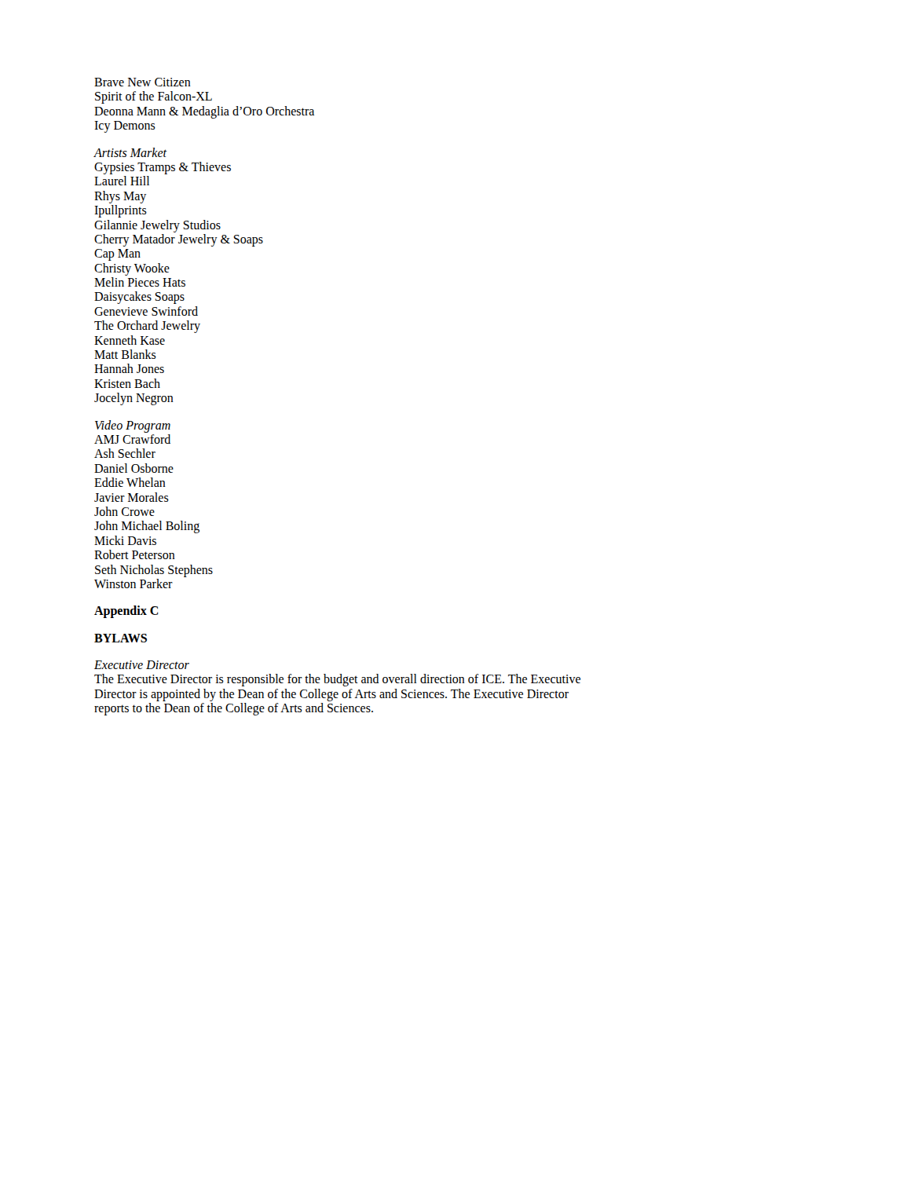Brave New Citizen
Spirit of the Falcon-XL
Deonna Mann & Medaglia d’Oro Orchestra
Icy Demons
Artists Market
Gypsies Tramps & Thieves
Laurel Hill
Rhys May
Ipullprints
Gilannie Jewelry Studios
Cherry Matador Jewelry & Soaps
Cap Man
Christy Wooke
Melin Pieces Hats
Daisycakes Soaps
Genevieve Swinford
The Orchard Jewelry
Kenneth Kase
Matt Blanks
Hannah Jones
Kristen Bach
Jocelyn Negron
Video Program
AMJ Crawford
Ash Sechler
Daniel Osborne
Eddie Whelan
Javier Morales
John Crowe
John Michael Boling
Micki Davis
Robert Peterson
Seth Nicholas Stephens
Winston Parker
Appendix C
BYLAWS
Executive Director
The Executive Director is responsible for the budget and overall direction of ICE. The Executive Director is appointed by the Dean of the College of Arts and Sciences. The Executive Director reports to the Dean of the College of Arts and Sciences.